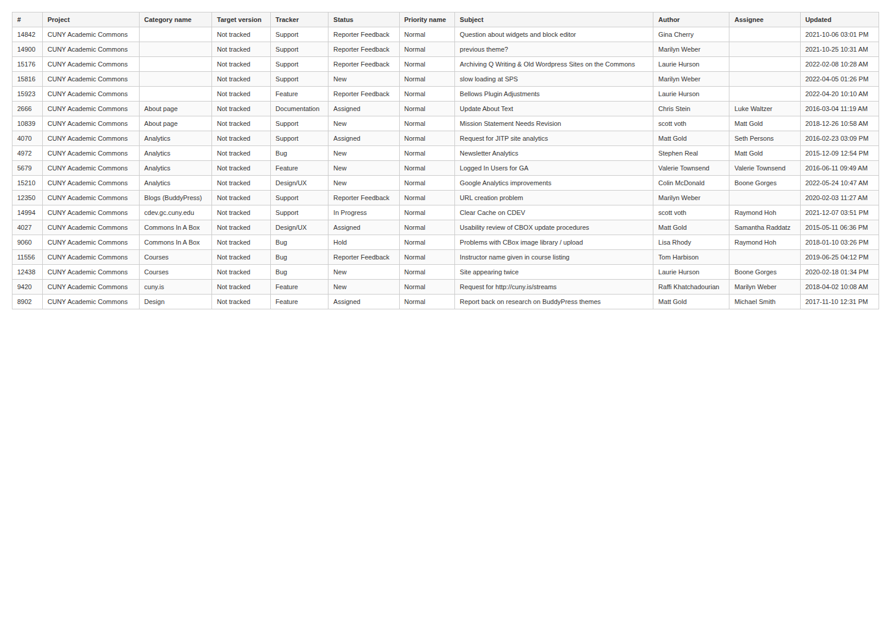| # | Project | Category name | Target version | Tracker | Status | Priority name | Subject | Author | Assignee | Updated |
| --- | --- | --- | --- | --- | --- | --- | --- | --- | --- | --- |
| 14842 | CUNY Academic Commons | | Not tracked | Support | Reporter Feedback | Normal | Question about widgets and block editor | Gina Cherry | | 2021-10-06 03:01 PM |
| 14900 | CUNY Academic Commons | | Not tracked | Support | Reporter Feedback | Normal | previous theme? | Marilyn Weber | | 2021-10-25 10:31 AM |
| 15176 | CUNY Academic Commons | | Not tracked | Support | Reporter Feedback | Normal | Archiving Q Writing & Old Wordpress Sites on the Commons | Laurie Hurson | | 2022-02-08 10:28 AM |
| 15816 | CUNY Academic Commons | | Not tracked | Support | New | Normal | slow loading at SPS | Marilyn Weber | | 2022-04-05 01:26 PM |
| 15923 | CUNY Academic Commons | | Not tracked | Feature | Reporter Feedback | Normal | Bellows Plugin Adjustments | Laurie Hurson | | 2022-04-20 10:10 AM |
| 2666 | CUNY Academic Commons | About page | Not tracked | Documentation | Assigned | Normal | Update About Text | Chris Stein | Luke Waltzer | 2016-03-04 11:19 AM |
| 10839 | CUNY Academic Commons | About page | Not tracked | Support | New | Normal | Mission Statement Needs Revision | scott voth | Matt Gold | 2018-12-26 10:58 AM |
| 4070 | CUNY Academic Commons | Analytics | Not tracked | Support | Assigned | Normal | Request for JITP site analytics | Matt Gold | Seth Persons | 2016-02-23 03:09 PM |
| 4972 | CUNY Academic Commons | Analytics | Not tracked | Bug | New | Normal | Newsletter Analytics | Stephen Real | Matt Gold | 2015-12-09 12:54 PM |
| 5679 | CUNY Academic Commons | Analytics | Not tracked | Feature | New | Normal | Logged In Users for GA | Valerie Townsend | Valerie Townsend | 2016-06-11 09:49 AM |
| 15210 | CUNY Academic Commons | Analytics | Not tracked | Design/UX | New | Normal | Google Analytics improvements | Colin McDonald | Boone Gorges | 2022-05-24 10:47 AM |
| 12350 | CUNY Academic Commons | Blogs (BuddyPress) | Not tracked | Support | Reporter Feedback | Normal | URL creation problem | Marilyn Weber | | 2020-02-03 11:27 AM |
| 14994 | CUNY Academic Commons | cdev.gc.cuny.edu | Not tracked | Support | In Progress | Normal | Clear Cache on CDEV | scott voth | Raymond Hoh | 2021-12-07 03:51 PM |
| 4027 | CUNY Academic Commons | Commons In A Box | Not tracked | Design/UX | Assigned | Normal | Usability review of CBOX update procedures | Matt Gold | Samantha Raddatz | 2015-05-11 06:36 PM |
| 9060 | CUNY Academic Commons | Commons In A Box | Not tracked | Bug | Hold | Normal | Problems with CBox image library / upload | Lisa Rhody | Raymond Hoh | 2018-01-10 03:26 PM |
| 11556 | CUNY Academic Commons | Courses | Not tracked | Bug | Reporter Feedback | Normal | Instructor name given in course listing | Tom Harbison | | 2019-06-25 04:12 PM |
| 12438 | CUNY Academic Commons | Courses | Not tracked | Bug | New | Normal | Site appearing twice | Laurie Hurson | Boone Gorges | 2020-02-18 01:34 PM |
| 9420 | CUNY Academic Commons | cuny.is | Not tracked | Feature | New | Normal | Request for http://cuny.is/streams | Raffi Khatchadourian | Marilyn Weber | 2018-04-02 10:08 AM |
| 8902 | CUNY Academic Commons | Design | Not tracked | Feature | Assigned | Normal | Report back on research on BuddyPress themes | Matt Gold | Michael Smith | 2017-11-10 12:31 PM |